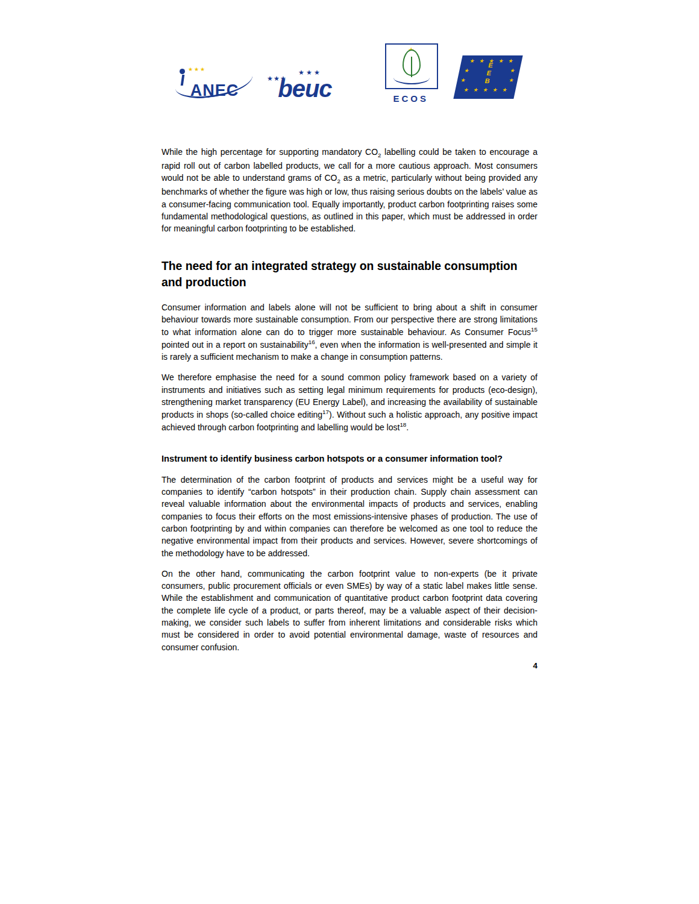★★★
ANEC
★★★
★★★
beuc
★
ECOS
★ ★ ★ ★ ★ ★ ★ ★ ★ ★ ★ ★ ★ ★
E
E
B
While the high percentage for supporting mandatory CO2 labelling could be taken to encourage a rapid roll out of carbon labelled products, we call for a more cautious approach. Most consumers would not be able to understand grams of CO2 as a metric, particularly without being provided any benchmarks of whether the figure was high or low, thus raising serious doubts on the labels’ value as a consumer-facing communication tool. Equally importantly, product carbon footprinting raises some fundamental methodological questions, as outlined in this paper, which must be addressed in order for meaningful carbon footprinting to be established.
The need for an integrated strategy on sustainable consumption and production
Consumer information and labels alone will not be sufficient to bring about a shift in consumer behaviour towards more sustainable consumption. From our perspective there are strong limitations to what information alone can do to trigger more sustainable behaviour. As Consumer Focus15 pointed out in a report on sustainability16, even when the information is well-presented and simple it is rarely a sufficient mechanism to make a change in consumption patterns.
We therefore emphasise the need for a sound common policy framework based on a variety of instruments and initiatives such as setting legal minimum requirements for products (eco-design), strengthening market transparency (EU Energy Label), and increasing the availability of sustainable products in shops (so-called choice editing17). Without such a holistic approach, any positive impact achieved through carbon footprinting and labelling would be lost18.
Instrument to identify business carbon hotspots or a consumer information tool?
The determination of the carbon footprint of products and services might be a useful way for companies to identify “carbon hotspots” in their production chain. Supply chain assessment can reveal valuable information about the environmental impacts of products and services, enabling companies to focus their efforts on the most emissions-intensive phases of production. The use of carbon footprinting by and within companies can therefore be welcomed as one tool to reduce the negative environmental impact from their products and services. However, severe shortcomings of the methodology have to be addressed.
On the other hand, communicating the carbon footprint value to non-experts (be it private consumers, public procurement officials or even SMEs) by way of a static label makes little sense. While the establishment and communication of quantitative product carbon footprint data covering the complete life cycle of a product, or parts thereof, may be a valuable aspect of their decision-making, we consider such labels to suffer from inherent limitations and considerable risks which must be considered in order to avoid potential environmental damage, waste of resources and consumer confusion.
4